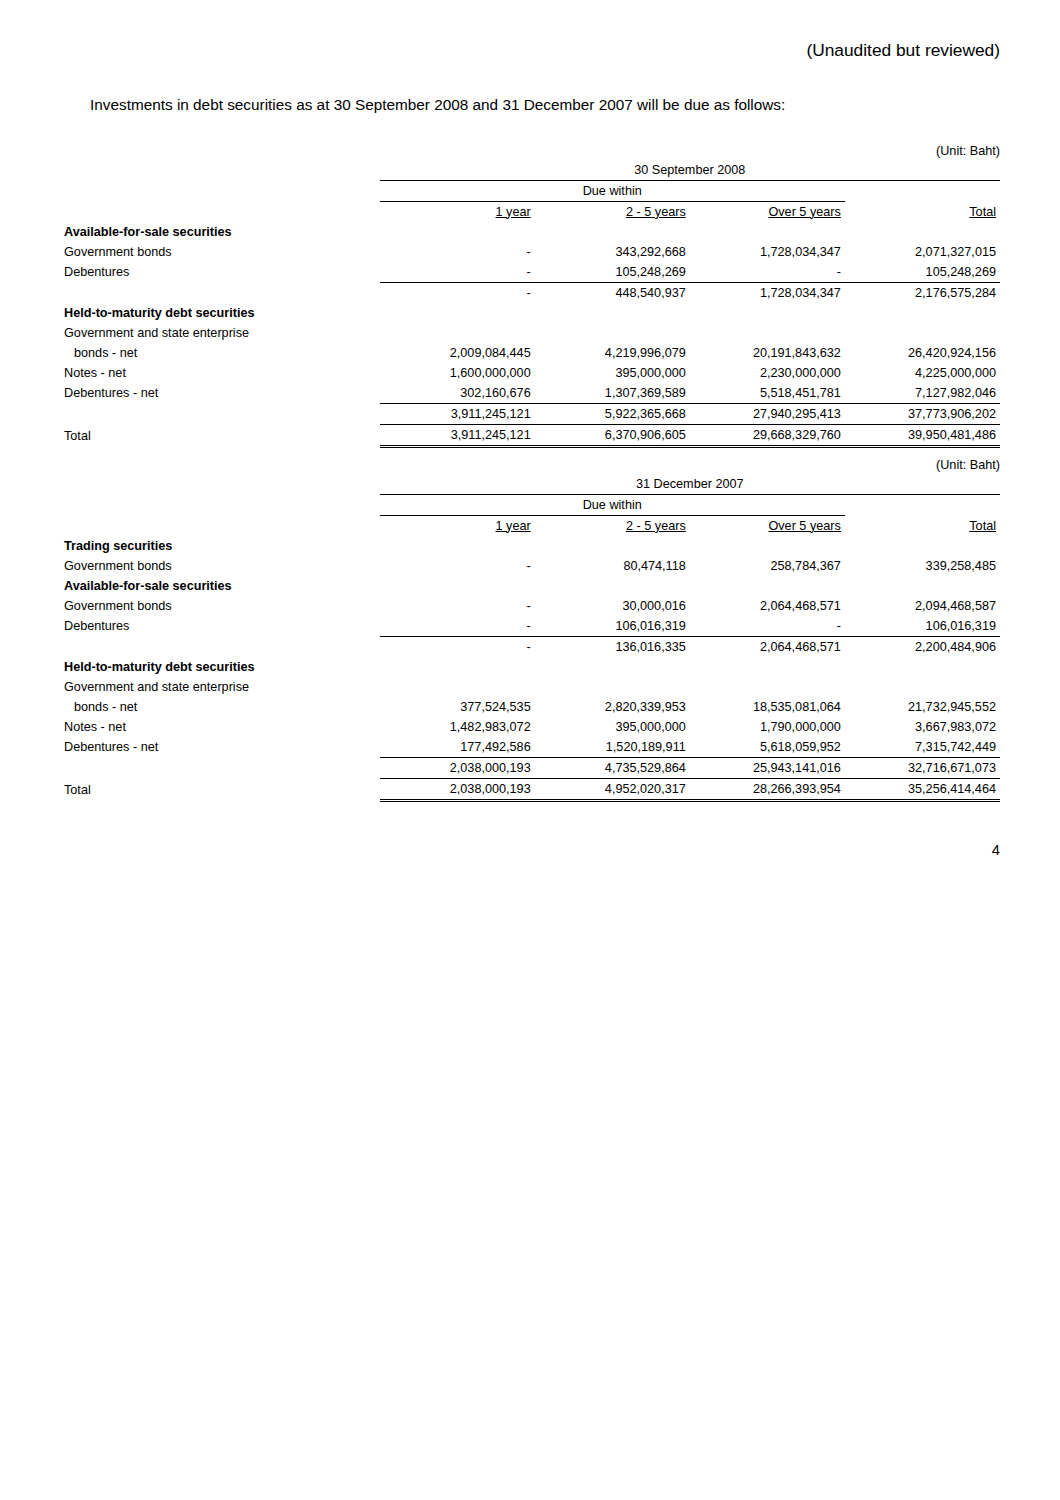(Unaudited but reviewed)
Investments in debt securities as at 30 September 2008 and 31 December 2007 will be due as follows:
(Unit: Baht)
| | 30 September 2008 |
| | Due within | |
| | 1 year | 2 - 5 years | Over 5 years | Total |
| Available-for-sale securities | | | | |
| Government bonds | - | 343,292,668 | 1,728,034,347 | 2,071,327,015 |
| Debentures | - | 105,248,269 | - | 105,248,269 |
| | - | 448,540,937 | 1,728,034,347 | 2,176,575,284 |
| Held-to-maturity debt securities | | | | |
| Government and state enterprise | | | | |
| bonds - net | 2,009,084,445 | 4,219,996,079 | 20,191,843,632 | 26,420,924,156 |
| Notes - net | 1,600,000,000 | 395,000,000 | 2,230,000,000 | 4,225,000,000 |
| Debentures - net | 302,160,676 | 1,307,369,589 | 5,518,451,781 | 7,127,982,046 |
| | 3,911,245,121 | 5,922,365,668 | 27,940,295,413 | 37,773,906,202 |
| Total | 3,911,245,121 | 6,370,906,605 | 29,668,329,760 | 39,950,481,486 |
(Unit: Baht)
| | 31 December 2007 |
| | Due within | |
| | 1 year | 2 - 5 years | Over 5 years | Total |
| Trading securities | | | | |
| Government bonds | - | 80,474,118 | 258,784,367 | 339,258,485 |
| Available-for-sale securities | | | | |
| Government bonds | - | 30,000,016 | 2,064,468,571 | 2,094,468,587 |
| Debentures | - | 106,016,319 | - | 106,016,319 |
| | - | 136,016,335 | 2,064,468,571 | 2,200,484,906 |
| Held-to-maturity debt securities | | | | |
| Government and state enterprise | | | | |
| bonds - net | 377,524,535 | 2,820,339,953 | 18,535,081,064 | 21,732,945,552 |
| Notes - net | 1,482,983,072 | 395,000,000 | 1,790,000,000 | 3,667,983,072 |
| Debentures - net | 177,492,586 | 1,520,189,911 | 5,618,059,952 | 7,315,742,449 |
| | 2,038,000,193 | 4,735,529,864 | 25,943,141,016 | 32,716,671,073 |
| Total | 2,038,000,193 | 4,952,020,317 | 28,266,393,954 | 35,256,414,464 |
4